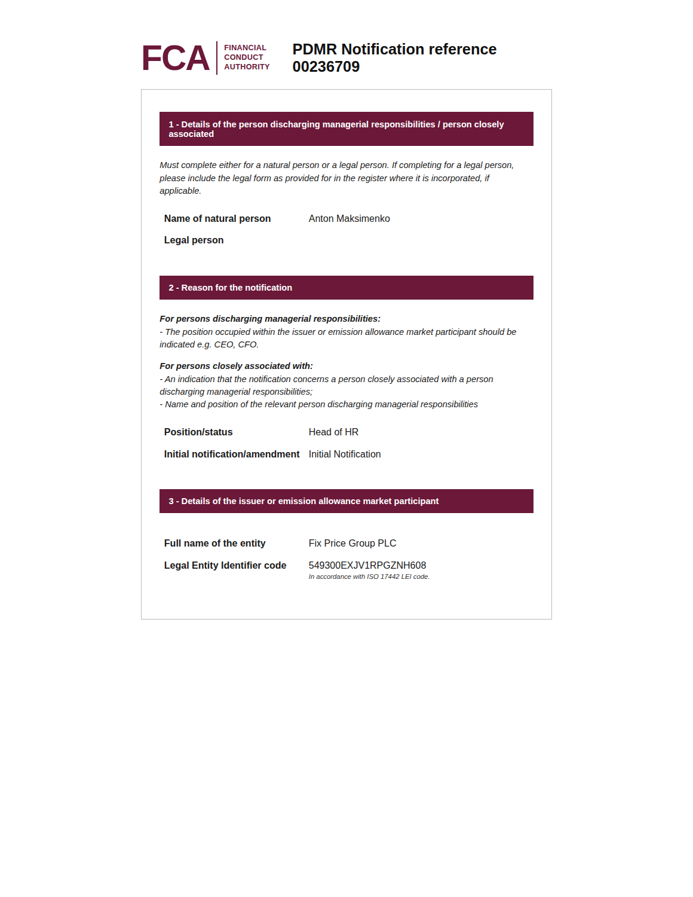FCA
FINANCIAL CONDUCT AUTHORITY
PDMR Notification reference 00236709
1 - Details of the person discharging managerial responsibilities / person closely associated
Must complete either for a natural person or a legal person. If completing for a legal person, please include the legal form as provided for in the register where it is incorporated, if applicable.
Name of natural person
Anton Maksimenko
Legal person
2 - Reason for the notification
For persons discharging managerial responsibilities:
- The position occupied within the issuer or emission allowance market participant should be indicated e.g. CEO, CFO.
For persons closely associated with:
- An indication that the notification concerns a person closely associated with a person discharging managerial responsibilities;
- Name and position of the relevant person discharging managerial responsibilities
Position/status
Head of HR
Initial notification/amendment
Initial Notification
3 - Details of the issuer or emission allowance market participant
Full name of the entity
Fix Price Group PLC
Legal Entity Identifier code
549300EXJV1RPGZNH608 In accordance with ISO 17442 LEI code.